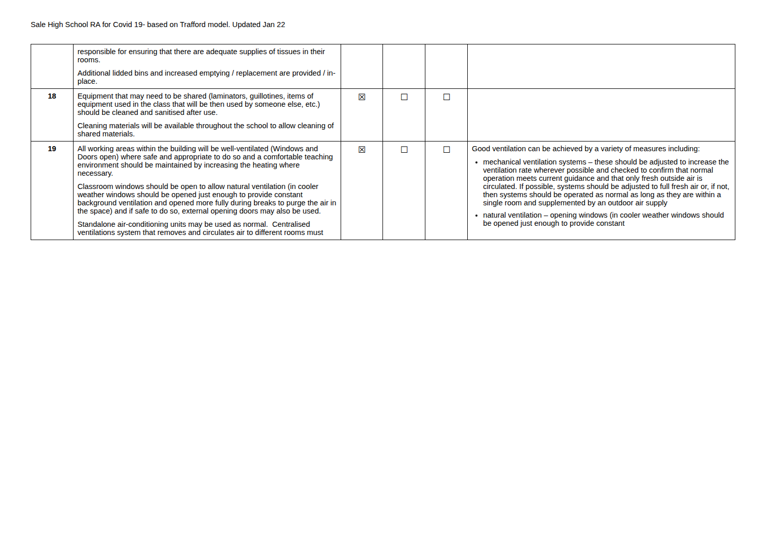Sale High School RA for Covid 19- based on Trafford model. Updated Jan 22
| | responsible for ensuring that there are adequate supplies of tissues in their rooms. Additional lidded bins and increased emptying / replacement are provided / in-place. | | | | |
| 18 | Equipment that may need to be shared (laminators, guillotines, items of equipment used in the class that will be then used by someone else, etc.) should be cleaned and sanitised after use. Cleaning materials will be available throughout the school to allow cleaning of shared materials. | ☒ | ☐ | ☐ | |
| 19 | All working areas within the building will be well-ventilated (Windows and Doors open) where safe and appropriate to do so and a comfortable teaching environment should be maintained by increasing the heating where necessary. Classroom windows should be open to allow natural ventilation (in cooler weather windows should be opened just enough to provide constant background ventilation and opened more fully during breaks to purge the air in the space) and if safe to do so, external opening doors may also be used. Standalone air-conditioning units may be used as normal. Centralised ventilations system that removes and circulates air to different rooms must | ☒ | ☐ | ☐ | Good ventilation can be achieved by a variety of measures including: mechanical ventilation systems – these should be adjusted to increase the ventilation rate wherever possible and checked to confirm that normal operation meets current guidance and that only fresh outside air is circulated. If possible, systems should be adjusted to full fresh air or, if not, then systems should be operated as normal as long as they are within a single room and supplemented by an outdoor air supply natural ventilation – opening windows (in cooler weather windows should be opened just enough to provide constant |